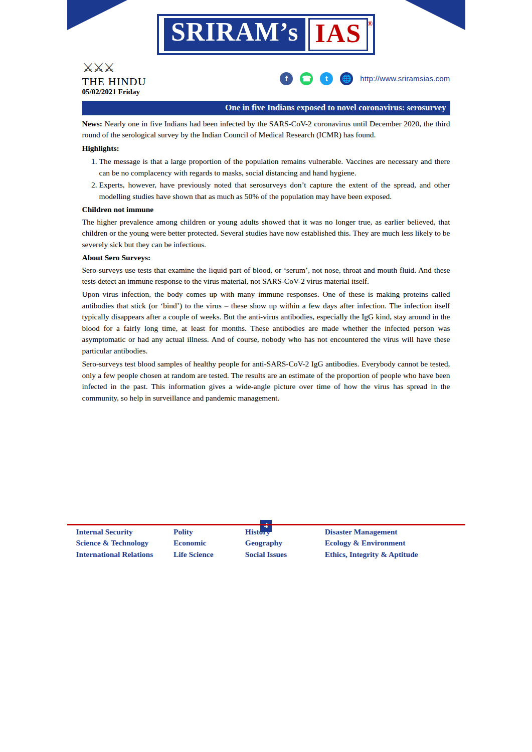SRIRAM’s
IAS®
⚔⚔⚔
THE HINDU
05/02/2021 Friday
f ☎ t 🌐 http://www.sriramsias.com
One in five Indians exposed to novel coronavirus: serosurvey
News: Nearly one in five Indians had been infected by the SARS-CoV-2 coronavirus until December 2020, the third round of the serological survey by the Indian Council of Medical Research (ICMR) has found.
Highlights:
The message is that a large proportion of the population remains vulnerable. Vaccines are necessary and there can be no complacency with regards to masks, social distancing and hand hygiene.
Experts, however, have previously noted that serosurveys don’t capture the extent of the spread, and other modelling studies have shown that as much as 50% of the population may have been exposed.
Children not immune
The higher prevalence among children or young adults showed that it was no longer true, as earlier believed, that children or the young were better protected. Several studies have now established this. They are much less likely to be severely sick but they can be infectious.
About Sero Surveys:
Sero-surveys use tests that examine the liquid part of blood, or ‘serum’, not nose, throat and mouth fluid. And these tests detect an immune response to the virus material, not SARS-CoV-2 virus material itself.
Upon virus infection, the body comes up with many immune responses. One of these is making proteins called antibodies that stick (or ‘bind’) to the virus – these show up within a few days after infection. The infection itself typically disappears after a couple of weeks. But the anti-virus antibodies, especially the IgG kind, stay around in the blood for a fairly long time, at least for months. These antibodies are made whether the infected person was asymptomatic or had any actual illness. And of course, nobody who has not encountered the virus will have these particular antibodies.
Sero-surveys test blood samples of healthy people for anti-SARS-CoV-2 IgG antibodies. Everybody cannot be tested, only a few people chosen at random are tested. The results are an estimate of the proportion of people who have been infected in the past. This information gives a wide-angle picture over time of how the virus has spread in the community, so help in surveillance and pandemic management.
4
| Internal Security | Polity | History | Disaster Management |
| Science & Technology | Economic | Geography | Ecology & Environment |
| International Relations | Life Science | Social Issues | Ethics, Integrity & Aptitude |